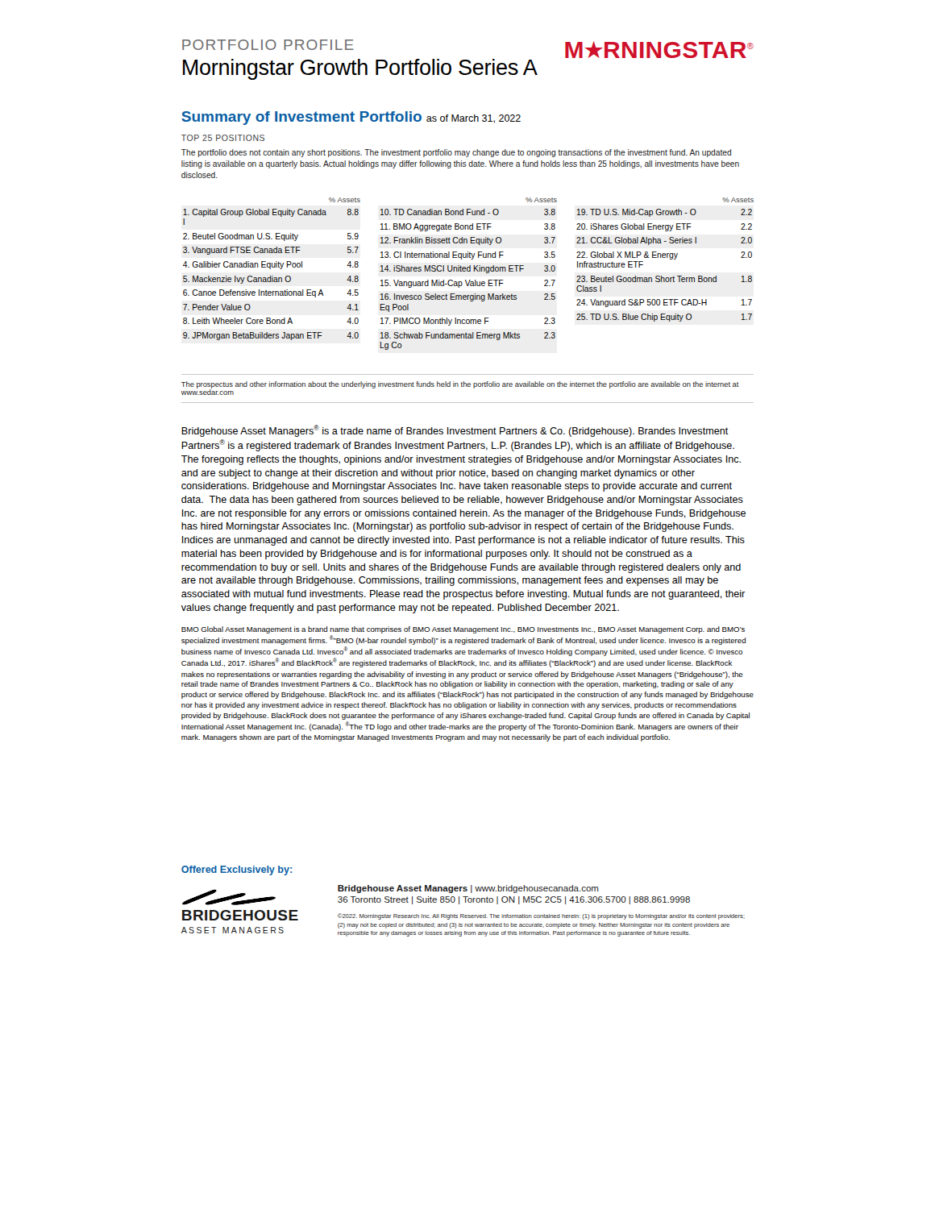Portfolio Profile
Morningstar Growth Portfolio Series A
M★RNINGSTAR®
Summary of Investment Portfolio as of March 31, 2022
TOP 25 POSITIONS
The portfolio does not contain any short positions. The investment portfolio may change due to ongoing transactions of the investment fund. An updated listing is available on a quarterly basis. Actual holdings may differ following this date. Where a fund holds less than 25 holdings, all investments have been disclosed.
% Assets
| 1. Capital Group Global Equity Canada I | 8.8 |
| 2. Beutel Goodman U.S. Equity | 5.9 |
| 3. Vanguard FTSE Canada ETF | 5.7 |
| 4. Galibier Canadian Equity Pool | 4.8 |
| 5. Mackenzie Ivy Canadian O | 4.8 |
| 6. Canoe Defensive International Eq A | 4.5 |
| 7. Pender Value O | 4.1 |
| 8. Leith Wheeler Core Bond A | 4.0 |
| 9. JPMorgan BetaBuilders Japan ETF | 4.0 |
% Assets
| 10. TD Canadian Bond Fund - O | 3.8 |
| 11. BMO Aggregate Bond ETF | 3.8 |
| 12. Franklin Bissett Cdn Equity O | 3.7 |
| 13. CI International Equity Fund F | 3.5 |
| 14. iShares MSCI United Kingdom ETF | 3.0 |
| 15. Vanguard Mid-Cap Value ETF | 2.7 |
| 16. Invesco Select Emerging Markets Eq Pool | 2.5 |
| 17. PIMCO Monthly Income F | 2.3 |
| 18. Schwab Fundamental Emerg Mkts Lg Co | 2.3 |
% Assets
| 19. TD U.S. Mid-Cap Growth - O | 2.2 |
| 20. iShares Global Energy ETF | 2.2 |
| 21. CC&L Global Alpha - Series I | 2.0 |
| 22. Global X MLP & Energy Infrastructure ETF | 2.0 |
| 23. Beutel Goodman Short Term Bond Class I | 1.8 |
| 24. Vanguard S&P 500 ETF CAD-H | 1.7 |
| 25. TD U.S. Blue Chip Equity O | 1.7 |
The prospectus and other information about the underlying investment funds held in the portfolio are available on the internet the portfolio are available on the internet at www.sedar.com
Bridgehouse Asset Managers® is a trade name of Brandes Investment Partners & Co. (Bridgehouse). Brandes Investment Partners® is a registered trademark of Brandes Investment Partners, L.P. (Brandes LP), which is an affiliate of Bridgehouse. The foregoing reflects the thoughts, opinions and/or investment strategies of Bridgehouse and/or Morningstar Associates Inc. and are subject to change at their discretion and without prior notice, based on changing market dynamics or other considerations. Bridgehouse and Morningstar Associates Inc. have taken reasonable steps to provide accurate and current data. The data has been gathered from sources believed to be reliable, however Bridgehouse and/or Morningstar Associates Inc. are not responsible for any errors or omissions contained herein. As the manager of the Bridgehouse Funds, Bridgehouse has hired Morningstar Associates Inc. (Morningstar) as portfolio sub-advisor in respect of certain of the Bridgehouse Funds. Indices are unmanaged and cannot be directly invested into. Past performance is not a reliable indicator of future results. This material has been provided by Bridgehouse and is for informational purposes only. It should not be construed as a recommendation to buy or sell. Units and shares of the Bridgehouse Funds are available through registered dealers only and are not available through Bridgehouse. Commissions, trailing commissions, management fees and expenses all may be associated with mutual fund investments. Please read the prospectus before investing. Mutual funds are not guaranteed, their values change frequently and past performance may not be repeated. Published December 2021.
BMO Global Asset Management is a brand name that comprises of BMO Asset Management Inc., BMO Investments Inc., BMO Asset Management Corp. and BMO’s specialized investment management firms. ®”BMO (M-bar roundel symbol)” is a registered trademark of Bank of Montreal, used under licence. Invesco is a registered business name of Invesco Canada Ltd. Invesco® and all associated trademarks are trademarks of Invesco Holding Company Limited, used under licence. © Invesco Canada Ltd., 2017. iShares® and BlackRock® are registered trademarks of BlackRock, Inc. and its affiliates (“BlackRock”) and are used under license. BlackRock makes no representations or warranties regarding the advisability of investing in any product or service offered by Bridgehouse Asset Managers (“Bridgehouse”), the retail trade name of Brandes Investment Partners & Co.. BlackRock has no obligation or liability in connection with the operation, marketing, trading or sale of any product or service offered by Bridgehouse. BlackRock Inc. and its affiliates (“BlackRock”) has not participated in the construction of any funds managed by Bridgehouse nor has it provided any investment advice in respect thereof. BlackRock has no obligation or liability in connection with any services, products or recommendations provided by Bridgehouse. BlackRock does not guarantee the performance of any iShares exchange-traded fund. Capital Group funds are offered in Canada by Capital International Asset Management Inc. (Canada). ®The TD logo and other trade-marks are the property of The Toronto-Dominion Bank. Managers are owners of their mark. Managers shown are part of the Morningstar Managed Investments Program and may not necessarily be part of each individual portfolio.
Offered Exclusively by:
BRIDGEHOUSE
ASSET MANAGERS
Bridgehouse Asset Managers | www.bridgehousecanada.com
36 Toronto Street | Suite 850 | Toronto | ON | M5C 2C5 | 416.306.5700 | 888.861.9998
©2022. Morningstar Research Inc. All Rights Reserved. The information contained herein: (1) is proprietary to Morningstar and/or its content providers; (2) may not be copied or distributed; and (3) is not warranted to be accurate, complete or timely. Neither Morningstar nor its content providers are responsible for any damages or losses arising from any use of this information. Past performance is no guarantee of future results.